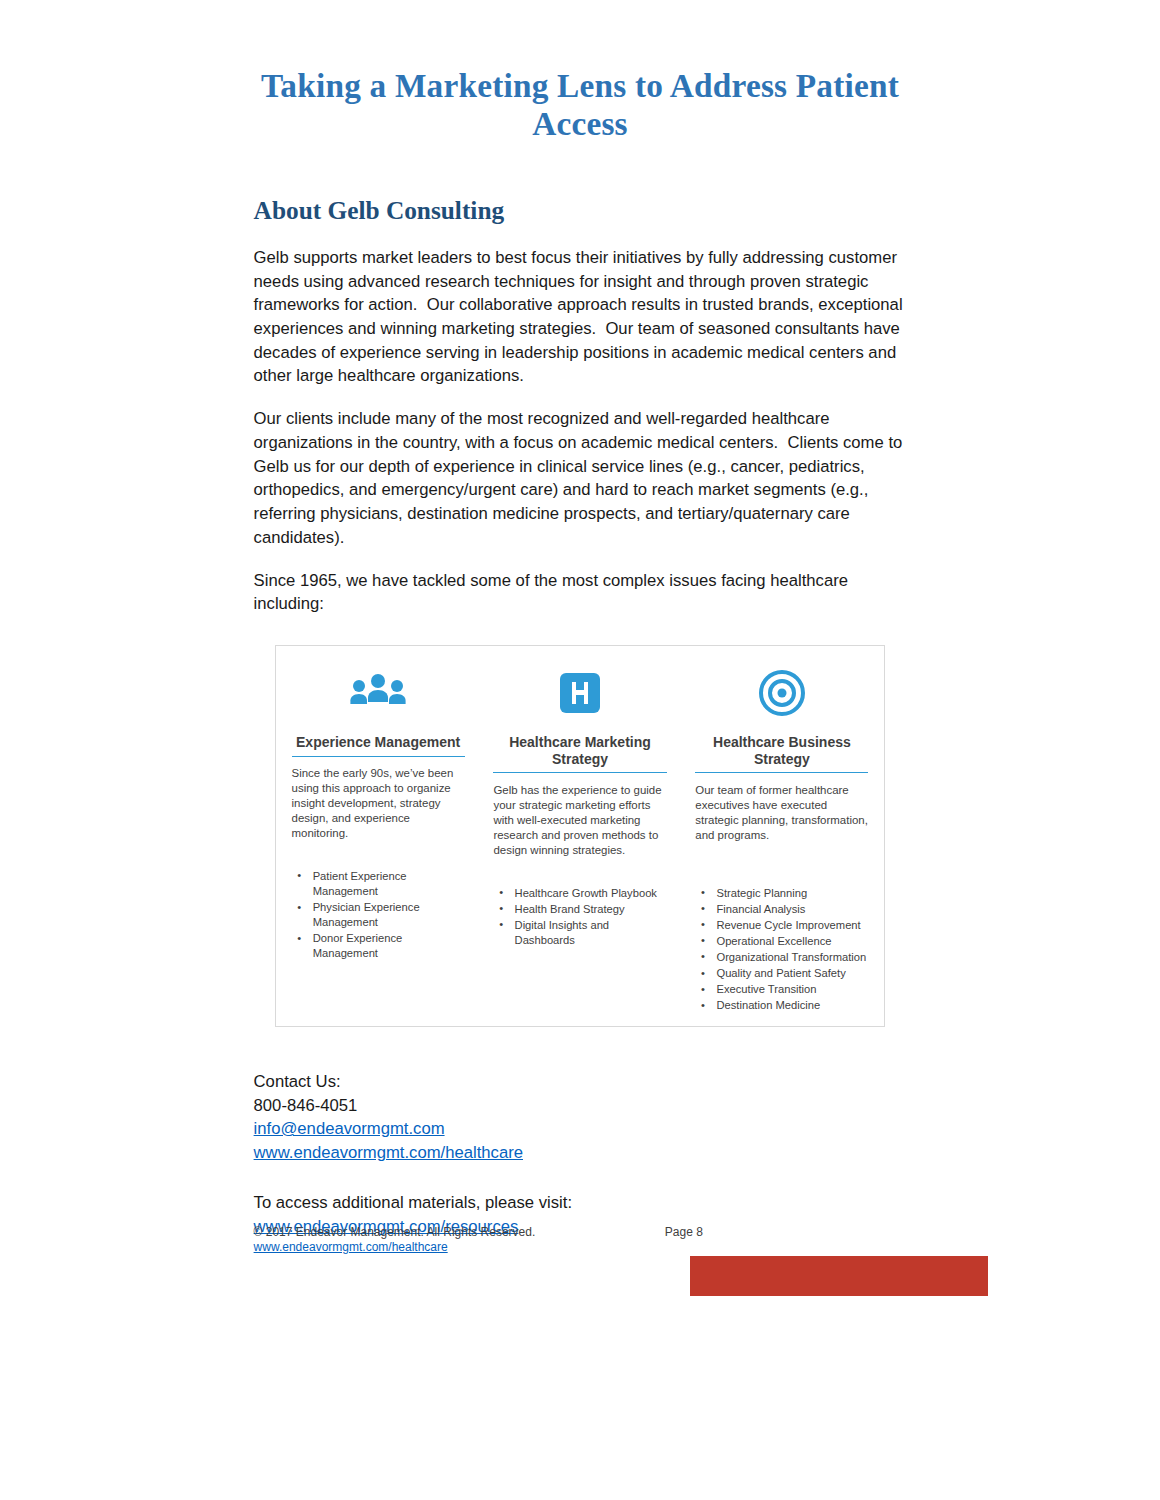Taking a Marketing Lens to Address Patient Access
About Gelb Consulting
Gelb supports market leaders to best focus their initiatives by fully addressing customer needs using advanced research techniques for insight and through proven strategic frameworks for action. Our collaborative approach results in trusted brands, exceptional experiences and winning marketing strategies. Our team of seasoned consultants have decades of experience serving in leadership positions in academic medical centers and other large healthcare organizations.
Our clients include many of the most recognized and well-regarded healthcare organizations in the country, with a focus on academic medical centers. Clients come to Gelb us for our depth of experience in clinical service lines (e.g., cancer, pediatrics, orthopedics, and emergency/urgent care) and hard to reach market segments (e.g., referring physicians, destination medicine prospects, and tertiary/quaternary care candidates).
Since 1965, we have tackled some of the most complex issues facing healthcare including:
Experience Management
Since the early 90s, we’ve been using this approach to organize insight development, strategy design, and experience monitoring.
Patient Experience Management
Physician Experience Management
Donor Experience Management
Healthcare Marketing Strategy
Gelb has the experience to guide your strategic marketing efforts with well-executed marketing research and proven methods to design winning strategies.
Healthcare Growth Playbook
Health Brand Strategy
Digital Insights and Dashboards
Healthcare Business Strategy
Our team of former healthcare executives have executed strategic planning, transformation, and programs.
Strategic Planning
Financial Analysis
Revenue Cycle Improvement
Operational Excellence
Organizational Transformation
Quality and Patient Safety
Executive Transition
Destination Medicine
Contact Us:
800-846-4051
info@endeavormgmt.com
www.endeavormgmt.com/healthcare
To access additional materials, please visit:
www.endeavormgmt.com/resources
© 2017 Endeavor Management. All Rights Reserved. Page 8
www.endeavormgmt.com/healthcare